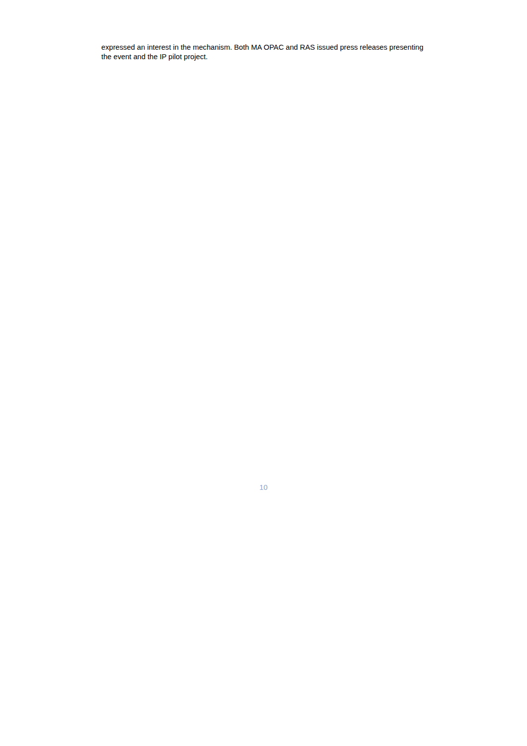expressed an interest in the mechanism. Both MA OPAC and RAS issued press releases presenting the event and the IP pilot project.
10